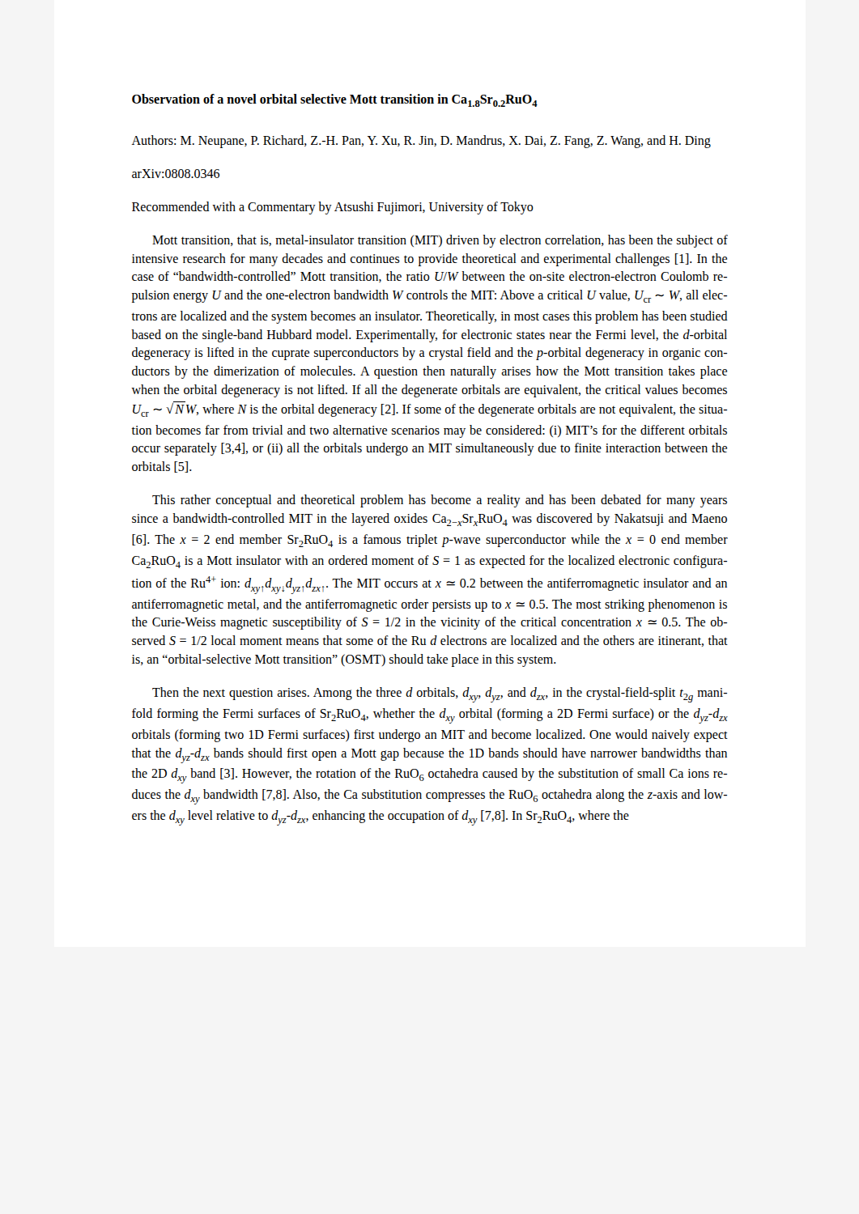Observation of a novel orbital selective Mott transition in Ca1.8 Sr0.2 RuO4
Authors: M. Neupane, P. Richard, Z.-H. Pan, Y. Xu, R. Jin, D. Mandrus, X. Dai, Z. Fang, Z. Wang, and H. Ding
arXiv:0808.0346
Recommended with a Commentary by Atsushi Fujimori, University of Tokyo
Mott transition, that is, metal-insulator transition (MIT) driven by electron correlation, has been the subject of intensive research for many decades and continues to provide theoretical and experimental challenges [1]. In the case of “bandwidth-controlled” Mott transition, the ratio U/W between the on-site electron-electron Coulomb repulsion energy U and the one-electron bandwidth W controls the MIT: Above a critical U value, Ucr ∼ W, all electrons are localized and the system becomes an insulator. Theoretically, in most cases this problem has been studied based on the single-band Hubbard model. Experimentally, for electronic states near the Fermi level, the d-orbital degeneracy is lifted in the cuprate superconductors by a crystal field and the p-orbital degeneracy in organic conductors by the dimerization of molecules. A question then naturally arises how the Mott transition takes place when the orbital degeneracy is not lifted. If all the degenerate orbitals are equivalent, the critical values becomes Ucr ∼ √NW, where N is the orbital degeneracy [2]. If some of the degenerate orbitals are not equivalent, the situation becomes far from trivial and two alternative scenarios may be considered: (i) MIT’s for the different orbitals occur separately [3,4], or (ii) all the orbitals undergo an MIT simultaneously due to finite interaction between the orbitals [5].
This rather conceptual and theoretical problem has become a reality and has been debated for many years since a bandwidth-controlled MIT in the layered oxides Ca2−x Srx RuO4 was discovered by Nakatsuji and Maeno [6]. The x = 2 end member Sr2 RuO4 is a famous triplet p-wave superconductor while the x = 0 end member Ca2 RuO4 is a Mott insulator with an ordered moment of S = 1 as expected for the localized electronic configuration of the Ru4+ ion: dxy↑dxy↓dyz↑dzx↑. The MIT occurs at x ≃ 0.2 between the antiferromagnetic insulator and an antiferromagnetic metal, and the antiferromagnetic order persists up to x ≃ 0.5. The most striking phenomenon is the Curie-Weiss magnetic susceptibility of S = 1/2 in the vicinity of the critical concentration x ≃ 0.5. The observed S = 1/2 local moment means that some of the Ru d electrons are localized and the others are itinerant, that is, an “orbital-selective Mott transition” (OSMT) should take place in this system.
Then the next question arises. Among the three d orbitals, dxy, dyz, and dzx, in the crystal-field-split t 2g manifold forming the Fermi surfaces of Sr2 RuO4, whether the dxy orbital (forming a 2D Fermi surface) or the dyz-dzx orbitals (forming two 1D Fermi surfaces) first undergo an MIT and become localized. One would naively expect that the dyz-dzx bands should first open a Mott gap because the 1D bands should have narrower bandwidths than the 2D dxy band [3]. However, the rotation of the RuO6 octahedra caused by the substitution of small Ca ions reduces the dxy bandwidth [7,8]. Also, the Ca substitution compresses the RuO6 octahedra along the z-axis and lowers the dxy level relative to dyz-dzx, enhancing the occupation of dxy [7,8]. In Sr2 RuO4, where the